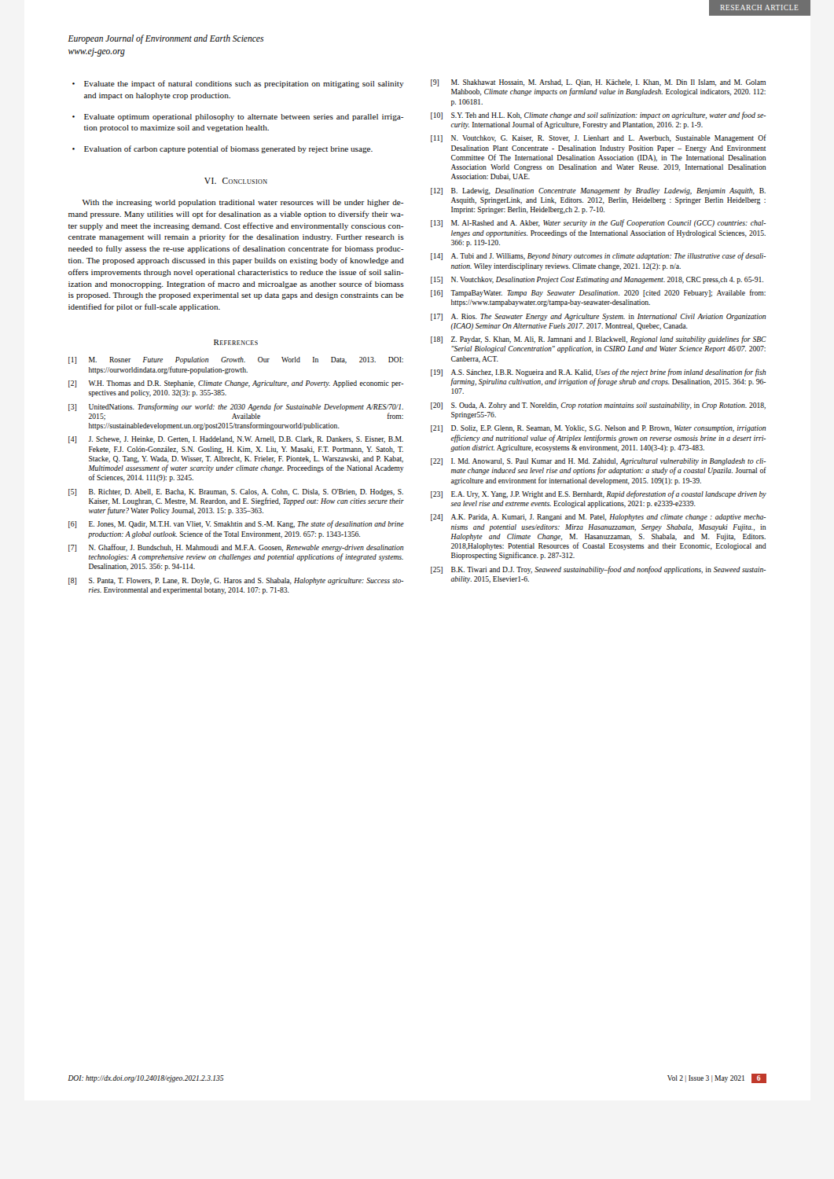RESEARCH ARTICLE
European Journal of Environment and Earth Sciences
www.ej-geo.org
Evaluate the impact of natural conditions such as precipitation on mitigating soil salinity and impact on halophyte crop production.
Evaluate optimum operational philosophy to alternate between series and parallel irrigation protocol to maximize soil and vegetation health.
Evaluation of carbon capture potential of biomass generated by reject brine usage.
VI. Conclusion
With the increasing world population traditional water resources will be under higher demand pressure. Many utilities will opt for desalination as a viable option to diversify their water supply and meet the increasing demand. Cost effective and environmentally conscious concentrate management will remain a priority for the desalination industry. Further research is needed to fully assess the re-use applications of desalination concentrate for biomass production. The proposed approach discussed in this paper builds on existing body of knowledge and offers improvements through novel operational characteristics to reduce the issue of soil salinization and monocropping. Integration of macro and microalgae as another source of biomass is proposed. Through the proposed experimental set up data gaps and design constraints can be identified for pilot or full-scale application.
References
[1] M. Rosner Future Population Growth. Our World In Data, 2013. DOI: https://ourworldindata.org/future-population-growth.
[2] W.H. Thomas and D.R. Stephanie, Climate Change, Agriculture, and Poverty. Applied economic perspectives and policy, 2010. 32(3): p. 355-385.
[3] UnitedNations. Transforming our world: the 2030 Agenda for Sustainable Development A/RES/70/1. 2015; Available from: https://sustainabledevelopment.un.org/post2015/transformingourworld/publication.
[4] J. Schewe, J. Heinke, D. Gerten, I. Haddeland, N.W. Arnell, D.B. Clark, R. Dankers, S. Eisner, B.M. Fekete, F.J. Colón-González, S.N. Gosling, H. Kim, X. Liu, Y. Masaki, F.T. Portmann, Y. Satoh, T. Stacke, Q. Tang, Y. Wada, D. Wisser, T. Albrecht, K. Frieler, F. Piontek, L. Warszawski, and P. Kabat, Multimodel assessment of water scarcity under climate change. Proceedings of the National Academy of Sciences, 2014. 111(9): p. 3245.
[5] B. Richter, D. Abell, E. Bacha, K. Brauman, S. Calos, A. Cohn, C. Disla, S. O'Brien, D. Hodges, S. Kaiser, M. Loughran, C. Mestre, M. Reardon, and E. Siegfried, Tapped out: How can cities secure their water future? Water Policy Journal, 2013. 15: p. 335–363.
[6] E. Jones, M. Qadir, M.T.H. van Vliet, V. Smakhtin and S.-M. Kang, The state of desalination and brine production: A global outlook. Science of the Total Environment, 2019. 657: p. 1343-1356.
[7] N. Ghaffour, J. Bundschuh, H. Mahmoudi and M.F.A. Goosen, Renewable energy-driven desalination technologies: A comprehensive review on challenges and potential applications of integrated systems. Desalination, 2015. 356: p. 94-114.
[8] S. Panta, T. Flowers, P. Lane, R. Doyle, G. Haros and S. Shabala, Halophyte agriculture: Success stories. Environmental and experimental botany, 2014. 107: p. 71-83.
[9] M. Shakhawat Hossain, M. Arshad, L. Qian, H. Kächele, I. Khan, M. Din Il Islam, and M. Golam Mahboob, Climate change impacts on farmland value in Bangladesh. Ecological indicators, 2020. 112: p. 106181.
[10] S.Y. Teh and H.L. Koh, Climate change and soil salinization: impact on agriculture, water and food security. International Journal of Agriculture, Forestry and Plantation, 2016. 2: p. 1-9.
[11] N. Voutchkov, G. Kaiser, R. Stover, J. Lienhart and L. Awerbuch, Sustainable Management Of Desalination Plant Concentrate - Desalination Industry Position Paper – Energy And Environment Committee Of The International Desalination Association (IDA), in The International Desalination Association World Congress on Desalination and Water Reuse. 2019, International Desalination Association: Dubai, UAE.
[12] B. Ladewig, Desalination Concentrate Management by Bradley Ladewig, Benjamin Asquith, B. Asquith, SpringerLink, and Link, Editors. 2012, Berlin, Heidelberg : Springer Berlin Heidelberg : Imprint: Springer: Berlin, Heidelberg,ch 2. p. 7-10.
[13] M. Al-Rashed and A. Akber, Water security in the Gulf Cooperation Council (GCC) countries: challenges and opportunities. Proceedings of the International Association of Hydrological Sciences, 2015. 366: p. 119-120.
[14] A. Tubi and J. Williams, Beyond binary outcomes in climate adaptation: The illustrative case of desalination. Wiley interdisciplinary reviews. Climate change, 2021. 12(2): p. n/a.
[15] N. Voutchkov, Desalination Project Cost Estimating and Management. 2018, CRC press,ch 4. p. 65-91.
[16] TampaBayWater. Tampa Bay Seawater Desalination. 2020 [cited 2020 Febuary]; Available from: https://www.tampabaywater.org/tampa-bay-seawater-desalination.
[17] A. Rios. The Seawater Energy and Agriculture System. in International Civil Aviation Organization (ICAO) Seminar On Alternative Fuels 2017. 2017. Montreal, Quebec, Canada.
[18] Z. Paydar, S. Khan, M. Ali, R. Jamnani and J. Blackwell, Regional land suitability guidelines for SBC "Serial Biological Concentration" application, in CSIRO Land and Water Science Report 46/07. 2007: Canberra, ACT.
[19] A.S. Sánchez, I.B.R. Nogueira and R.A. Kalid, Uses of the reject brine from inland desalination for fish farming, Spirulina cultivation, and irrigation of forage shrub and crops. Desalination, 2015. 364: p. 96-107.
[20] S. Ouda, A. Zohry and T. Noreldin, Crop rotation maintains soil sustainability, in Crop Rotation. 2018, Springer55-76.
[21] D. Soliz, E.P. Glenn, R. Seaman, M. Yoklic, S.G. Nelson and P. Brown, Water consumption, irrigation efficiency and nutritional value of Atriplex lentiformis grown on reverse osmosis brine in a desert irrigation district. Agriculture, ecosystems & environment, 2011. 140(3-4): p. 473-483.
[22] I. Md. Anowarul, S. Paul Kumar and H. Md. Zahidul, Agricultural vulnerability in Bangladesh to climate change induced sea level rise and options for adaptation: a study of a coastal Upazila. Journal of agricolture and environment for international development, 2015. 109(1): p. 19-39.
[23] E.A. Ury, X. Yang, J.P. Wright and E.S. Bernhardt, Rapid deforestation of a coastal landscape driven by sea level rise and extreme events. Ecological applications, 2021: p. e2339-e2339.
[24] A.K. Parida, A. Kumari, J. Rangani and M. Patel, Halophytes and climate change : adaptive mechanisms and potential uses/editors: Mirza Hasanuzzaman, Sergey Shabala, Masayuki Fujita., in Halophyte and Climate Change, M. Hasanuzzaman, S. Shabala, and M. Fujita, Editors. 2018,Halophytes: Potential Resources of Coastal Ecosystems and their Economic, Ecologiocal and Bioprospecting Significance. p. 287-312.
[25] B.K. Tiwari and D.J. Troy, Seaweed sustainability–food and nonfood applications, in Seaweed sustainability. 2015, Elsevier1-6.
DOI: http://dx.doi.org/10.24018/ejgeo.2021.2.3.135
Vol 2 | Issue 3 | May 2021 6